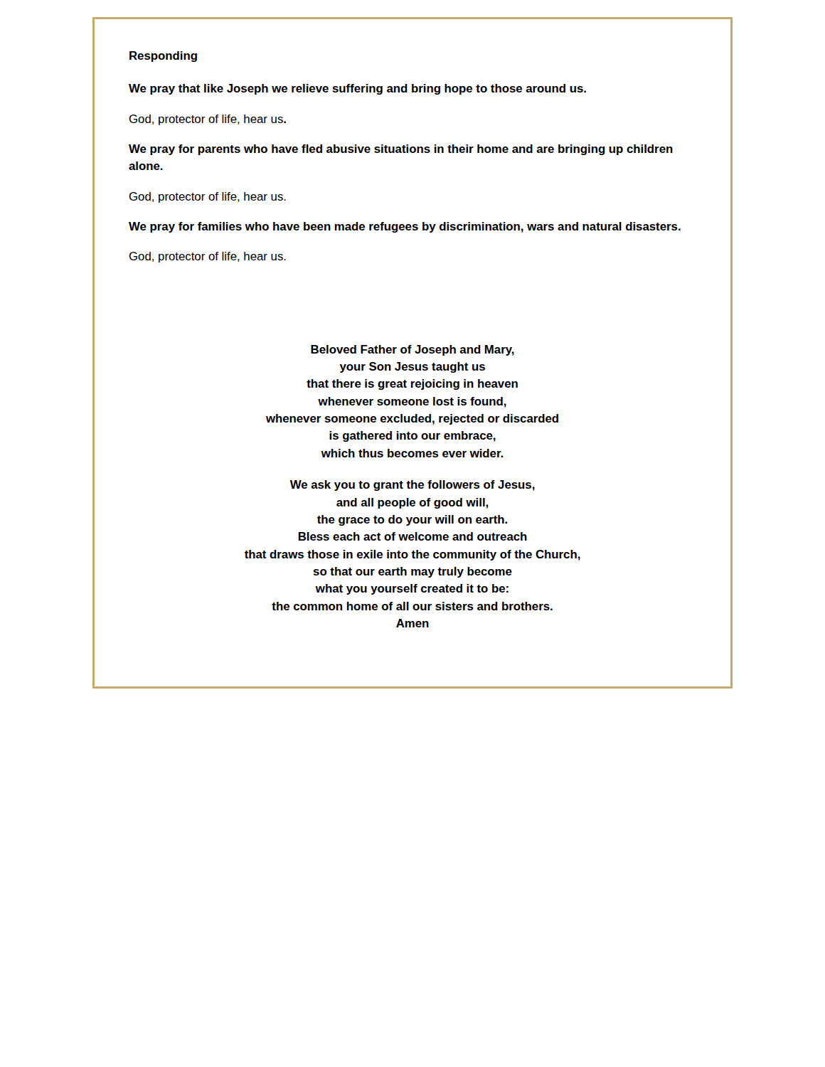Responding
We pray that like Joseph we relieve suffering and bring hope to those around us.
God, protector of life, hear us.
We pray for parents who have fled abusive situations in their home and are bringing up children alone.
God, protector of life, hear us.
We pray for families who have been made refugees by discrimination, wars and natural disasters.
God, protector of life, hear us.
Beloved Father of Joseph and Mary,
your Son Jesus taught us
that there is great rejoicing in heaven
whenever someone lost is found,
whenever someone excluded, rejected or discarded
is gathered into our embrace,
which thus becomes ever wider.
We ask you to grant the followers of Jesus,
and all people of good will,
the grace to do your will on earth.
Bless each act of welcome and outreach
that draws those in exile into the community of the Church,
so that our earth may truly become
what you yourself created it to be:
the common home of all our sisters and brothers.
Amen